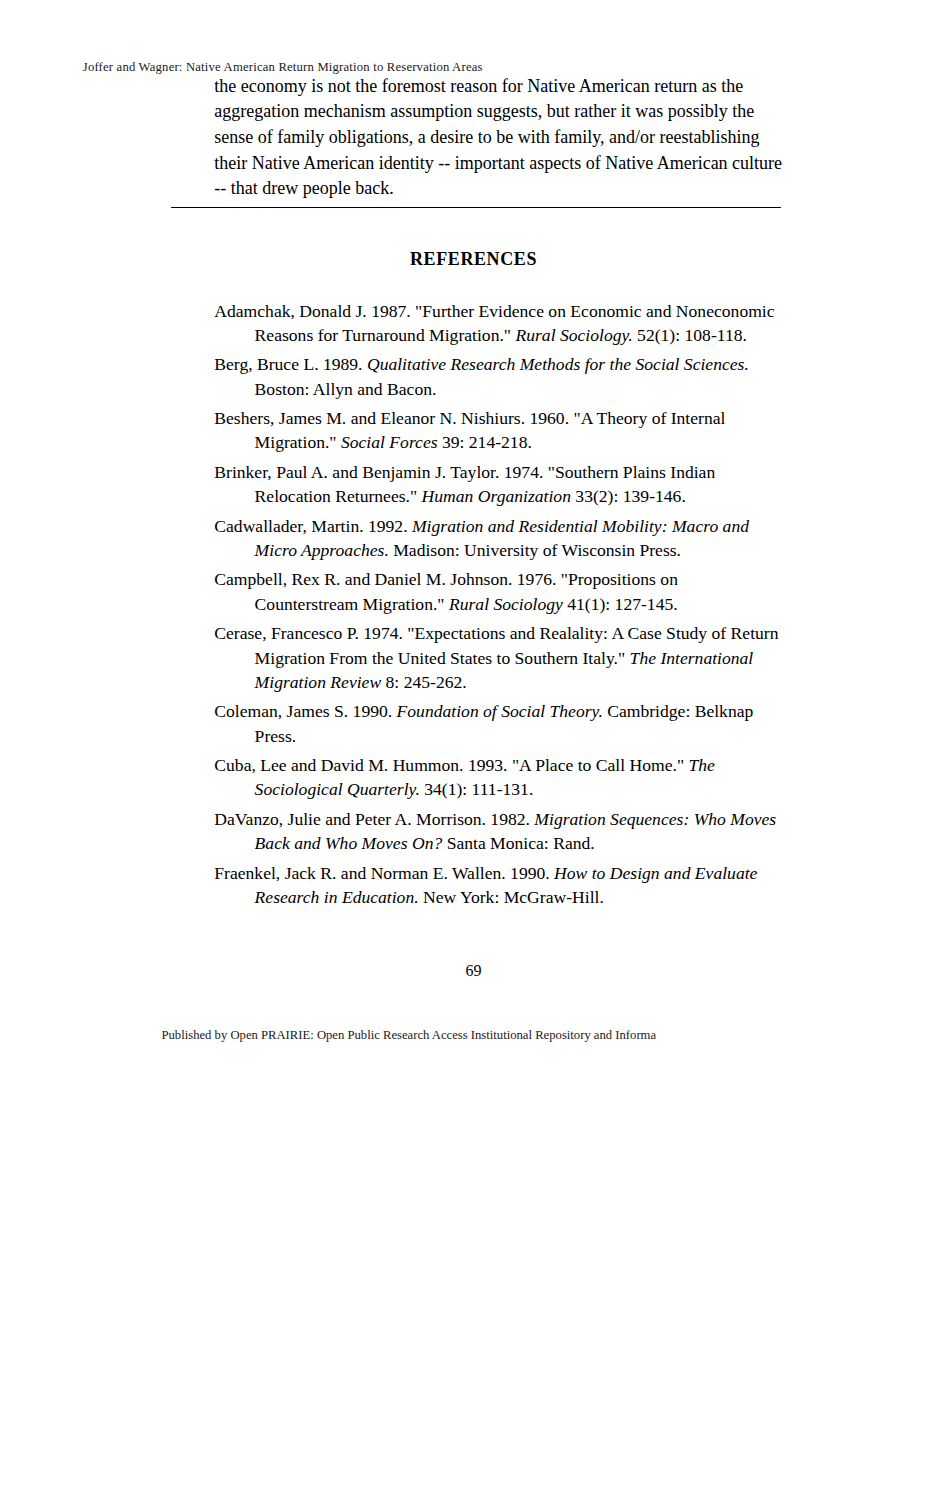Joffer and Wagner: Native American Return Migration to Reservation Areas
the economy is not the foremost reason for Native American return as the aggregation mechanism assumption suggests, but rather it was possibly the sense of family obligations, a desire to be with family, and/or reestablishing their Native American identity -- important aspects of Native American culture -- that drew people back.
REFERENCES
Adamchak, Donald J. 1987. "Further Evidence on Economic and Noneconomic Reasons for Turnaround Migration." Rural Sociology. 52(1): 108-118.
Berg, Bruce L. 1989. Qualitative Research Methods for the Social Sciences. Boston: Allyn and Bacon.
Beshers, James M. and Eleanor N. Nishiurs. 1960. "A Theory of Internal Migration." Social Forces 39: 214-218.
Brinker, Paul A. and Benjamin J. Taylor. 1974. "Southern Plains Indian Relocation Returnees." Human Organization 33(2): 139-146.
Cadwallader, Martin. 1992. Migration and Residential Mobility: Macro and Micro Approaches. Madison: University of Wisconsin Press.
Campbell, Rex R. and Daniel M. Johnson. 1976. "Propositions on Counterstream Migration." Rural Sociology 41(1): 127-145.
Cerase, Francesco P. 1974. "Expectations and Realality: A Case Study of Return Migration From the United States to Southern Italy." The International Migration Review 8: 245-262.
Coleman, James S. 1990. Foundation of Social Theory. Cambridge: Belknap Press.
Cuba, Lee and David M. Hummon. 1993. "A Place to Call Home." The Sociological Quarterly. 34(1): 111-131.
DaVanzo, Julie and Peter A. Morrison. 1982. Migration Sequences: Who Moves Back and Who Moves On? Santa Monica: Rand.
Fraenkel, Jack R. and Norman E. Wallen. 1990. How to Design and Evaluate Research in Education. New York: McGraw-Hill.
69
Published by Open PRAIRIE: Open Public Research Access Institutional Repository and Informa